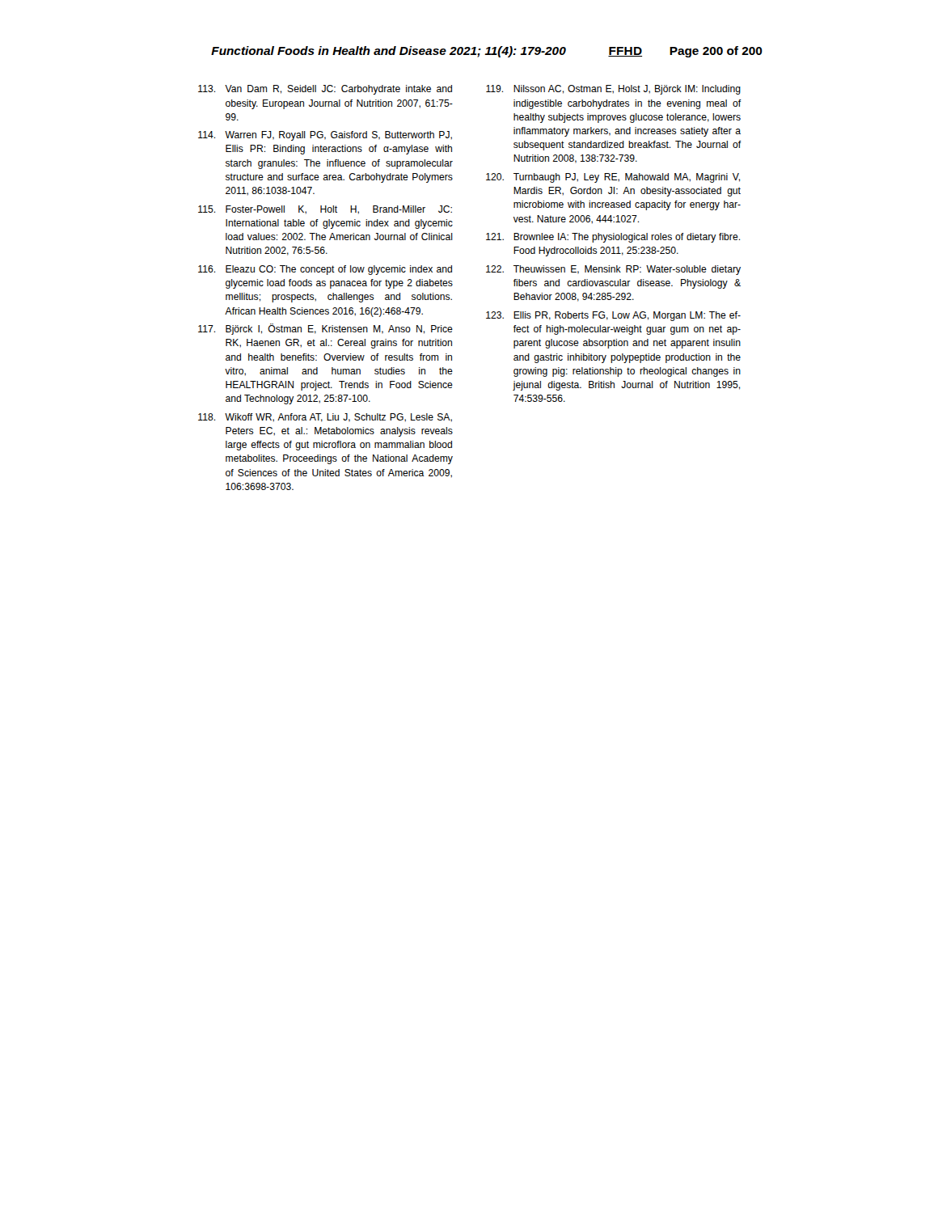Functional Foods in Health and Disease 2021; 11(4): 179-200 FFHD Page 200 of 200
113. Van Dam R, Seidell JC: Carbohydrate intake and obesity. European Journal of Nutrition 2007, 61:75-99.
114. Warren FJ, Royall PG, Gaisford S, Butterworth PJ, Ellis PR: Binding interactions of α-amylase with starch granules: The influence of supramolecular structure and surface area. Carbohydrate Polymers 2011, 86:1038-1047.
115. Foster-Powell K, Holt H, Brand-Miller JC: International table of glycemic index and glycemic load values: 2002. The American Journal of Clinical Nutrition 2002, 76:5-56.
116. Eleazu CO: The concept of low glycemic index and glycemic load foods as panacea for type 2 diabetes mellitus; prospects, challenges and solutions. African Health Sciences 2016, 16(2):468-479.
117. Björck I, Östman E, Kristensen M, Anso N, Price RK, Haenen GR, et al.: Cereal grains for nutrition and health benefits: Overview of results from in vitro, animal and human studies in the HEALTHGRAIN project. Trends in Food Science and Technology 2012, 25:87-100.
118. Wikoff WR, Anfora AT, Liu J, Schultz PG, Lesle SA, Peters EC, et al.: Metabolomics analysis reveals large effects of gut microflora on mammalian blood metabolites. Proceedings of the National Academy of Sciences of the United States of America 2009, 106:3698-3703.
119. Nilsson AC, Ostman E, Holst J, Björck IM: Including indigestible carbohydrates in the evening meal of healthy subjects improves glucose tolerance, lowers inflammatory markers, and increases satiety after a subsequent standardized breakfast. The Journal of Nutrition 2008, 138:732-739.
120. Turnbaugh PJ, Ley RE, Mahowald MA, Magrini V, Mardis ER, Gordon JI: An obesity-associated gut microbiome with increased capacity for energy harvest. Nature 2006, 444:1027.
121. Brownlee IA: The physiological roles of dietary fibre. Food Hydrocolloids 2011, 25:238-250.
122. Theuwissen E, Mensink RP: Water-soluble dietary fibers and cardiovascular disease. Physiology & Behavior 2008, 94:285-292.
123. Ellis PR, Roberts FG, Low AG, Morgan LM: The effect of high-molecular-weight guar gum on net apparent glucose absorption and net apparent insulin and gastric inhibitory polypeptide production in the growing pig: relationship to rheological changes in jejunal digesta. British Journal of Nutrition 1995, 74:539-556.